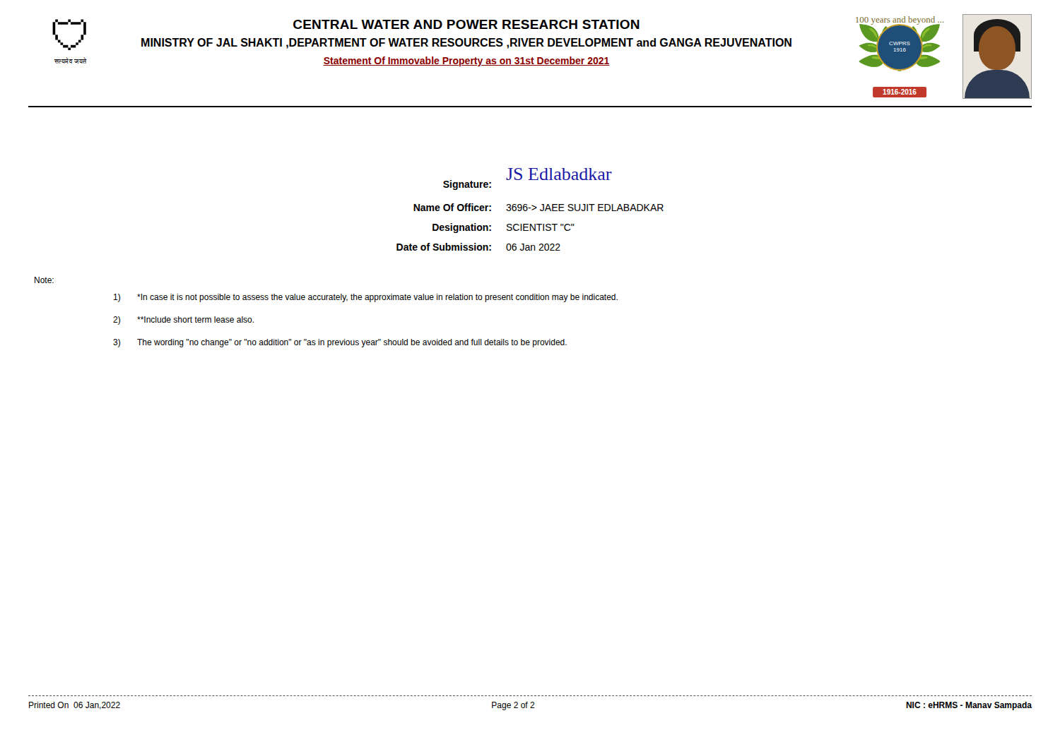🛡
सत्यमेव जयते
CENTRAL WATER AND POWER RESEARCH STATION
MINISTRY OF JAL SHAKTI ,DEPARTMENT OF WATER RESOURCES ,RIVER DEVELOPMENT and GANGA REJUVENATION
Statement Of Immovable Property as on 31st December 2021
100 years and beyond ...
🌿 🌿
CWPRS
1916
1916-2016
| Signature: | JS Edlabadkar |
| Name Of Officer: | 3696-> JAEE SUJIT EDLABADKAR |
| Designation: | SCIENTIST "C" |
| Date of Submission: | 06 Jan 2022 |
Note:
1)*In case it is not possible to assess the value accurately, the approximate value in relation to present condition may be indicated.
2)**Include short term lease also.
3) The wording "no change" or "no addition" or "as in previous year" should be avoided and full details to be provided.
Printed On 06 Jan,2022
Page 2 of 2
NIC : eHRMS - Manav Sampada